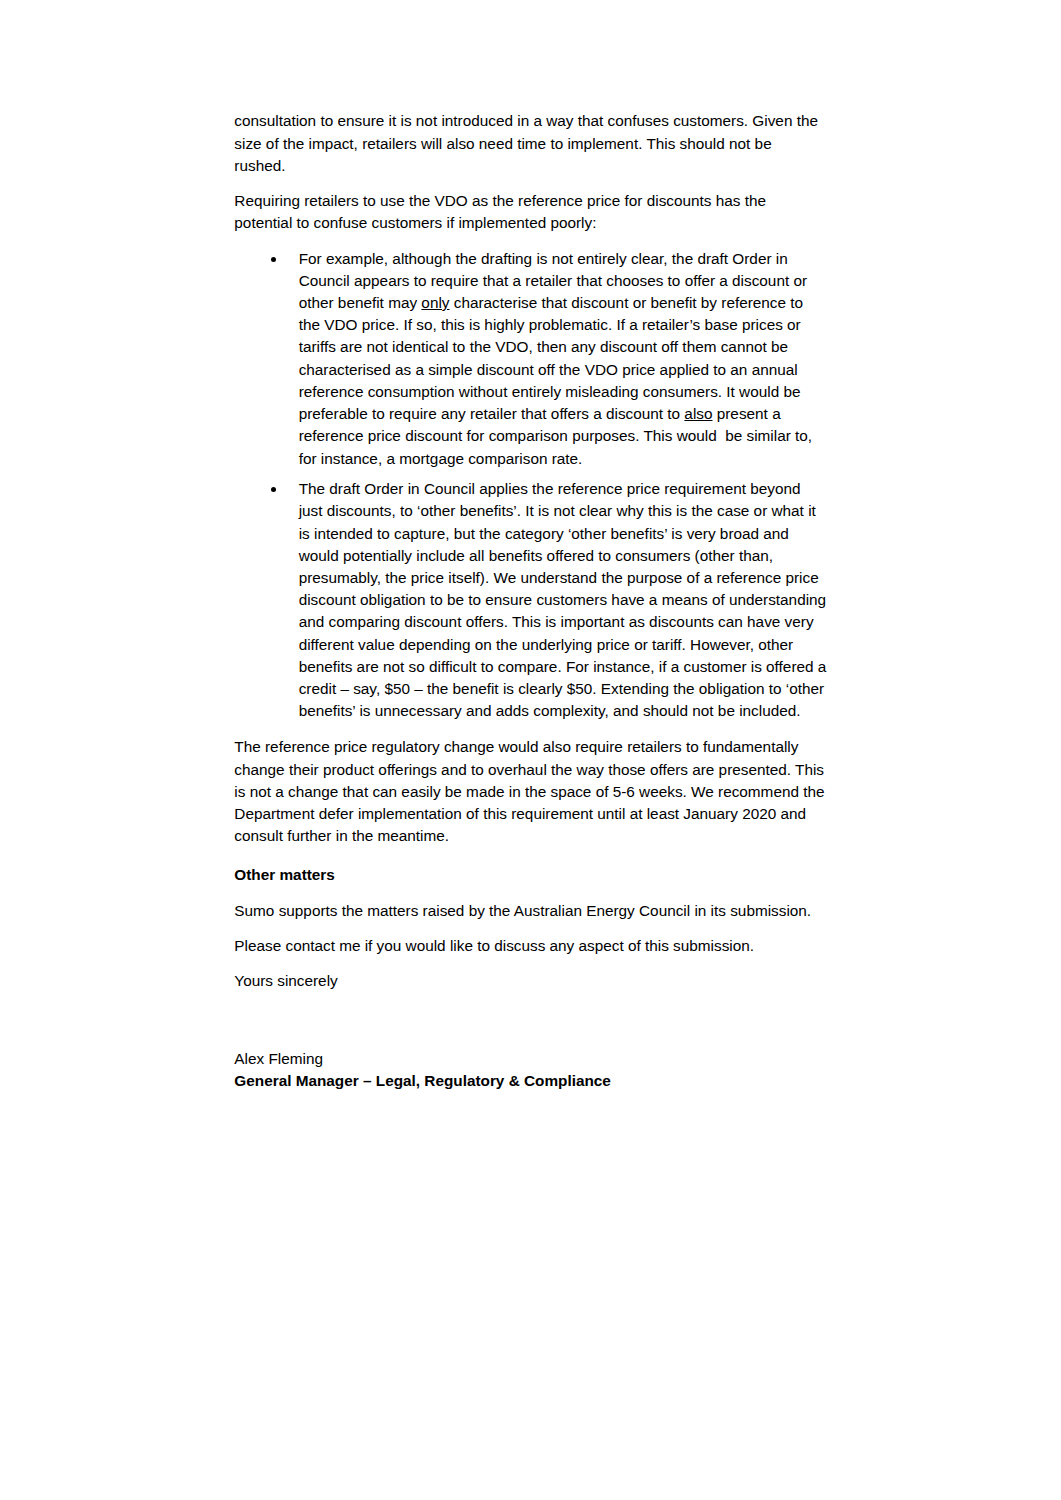consultation to ensure it is not introduced in a way that confuses customers. Given the size of the impact, retailers will also need time to implement. This should not be rushed.
Requiring retailers to use the VDO as the reference price for discounts has the potential to confuse customers if implemented poorly:
For example, although the drafting is not entirely clear, the draft Order in Council appears to require that a retailer that chooses to offer a discount or other benefit may only characterise that discount or benefit by reference to the VDO price. If so, this is highly problematic. If a retailer’s base prices or tariffs are not identical to the VDO, then any discount off them cannot be characterised as a simple discount off the VDO price applied to an annual reference consumption without entirely misleading consumers. It would be preferable to require any retailer that offers a discount to also present a reference price discount for comparison purposes. This would be similar to, for instance, a mortgage comparison rate.
The draft Order in Council applies the reference price requirement beyond just discounts, to ‘other benefits’. It is not clear why this is the case or what it is intended to capture, but the category ‘other benefits’ is very broad and would potentially include all benefits offered to consumers (other than, presumably, the price itself). We understand the purpose of a reference price discount obligation to be to ensure customers have a means of understanding and comparing discount offers. This is important as discounts can have very different value depending on the underlying price or tariff. However, other benefits are not so difficult to compare. For instance, if a customer is offered a credit – say, $50 – the benefit is clearly $50. Extending the obligation to ‘other benefits’ is unnecessary and adds complexity, and should not be included.
The reference price regulatory change would also require retailers to fundamentally change their product offerings and to overhaul the way those offers are presented. This is not a change that can easily be made in the space of 5-6 weeks. We recommend the Department defer implementation of this requirement until at least January 2020 and consult further in the meantime.
Other matters
Sumo supports the matters raised by the Australian Energy Council in its submission.
Please contact me if you would like to discuss any aspect of this submission.
Yours sincerely
Alex Fleming
General Manager – Legal, Regulatory & Compliance